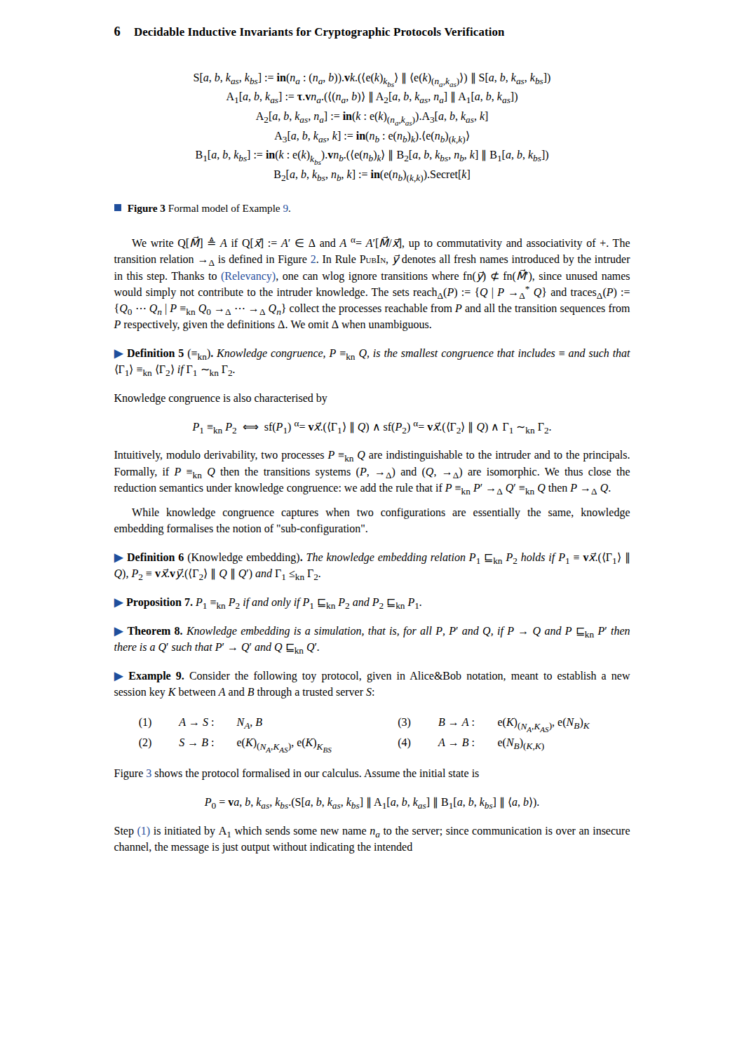6 Decidable Inductive Invariants for Cryptographic Protocols Verification
S[a, b, kas, kbs] := in(na : (na, b)).vk.(⟨e(k)kbs⟩ ∥ ⟨e(k)(na,kas)⟩) ∥ S[a, b, kas, kbs]) A1[a, b, kas] := τ.vna.(⟨(na, b)⟩ ∥ A2[a, b, kas, na] ∥ A1[a, b, kas]) A2[a, b, kas, na] := in(k : e(k)(na,kas)).A3[a, b, kas, k] A3[a, b, kas, k] := in(nb : e(nb)k).⟨e(nb)(k,k)⟩ B1[a, b, kbs] := in(k : e(k)kbs).vnb.(⟨e(nb)k⟩ ∥ B2[a, b, kbs, nb, k] ∥ B1[a, b, kbs]) B2[a, b, kbs, nb, k] := in(e(nb)(k,k)).Secret[k]
Figure 3 Formal model of Example 9.
We write Q[M⃗] ≜ A if Q[x⃗] := A′ ∈ Δ and A α= A′[M⃗/x⃗], up to commutativity and associativity of +. The transition relation →Δ is defined in Figure 2. In Rule PubIn, y⃗ denotes all fresh names introduced by the intruder in this step. Thanks to (Relevancy), one can wlog ignore transitions where fn(y⃗) ⊄ fn(M⃗′), since unused names would simply not contribute to the intruder knowledge. The sets reachΔ(P) := {Q | P →Δ* Q} and tracesΔ(P) := {Q0 ⋯ Qn | P ≡kn Q0 →Δ ⋯ →Δ Qn} collect the processes reachable from P and all the transition sequences from P respectively, given the definitions Δ. We omit Δ when unambiguous.
▶Definition 5 (≡kn). Knowledge congruence, P ≡kn Q, is the smallest congruence that includes ≡ and such that ⟨Γ1⟩ ≡kn ⟨Γ2⟩ if Γ1 ∼kn Γ2.
Knowledge congruence is also characterised by
P1 ≡kn P2 ⟺ sf(P1) α= vx⃗.(⟨Γ1⟩ ∥ Q) ∧ sf(P2) α= vx⃗.(⟨Γ2⟩ ∥ Q) ∧ Γ1 ∼kn Γ2.
Intuitively, modulo derivability, two processes P ≡kn Q are indistinguishable to the intruder and to the principals. Formally, if P ≡kn Q then the transitions systems (P, →Δ) and (Q, →Δ) are isomorphic. We thus close the reduction semantics under knowledge congruence: we add the rule that if P ≡kn P′ →Δ Q′ ≡kn Q then P →Δ Q.
While knowledge congruence captures when two configurations are essentially the same, knowledge embedding formalises the notion of "sub-configuration".
▶Definition 6 (Knowledge embedding). The knowledge embedding relation P1 ⊑kn P2 holds if P1 ≡ vx⃗.(⟨Γ1⟩ ∥ Q), P2 ≡ vx⃗.vy⃗.(⟨Γ2⟩ ∥ Q ∥ Q′) and Γ1 ≤kn Γ2.
▶Proposition 7. P1 ≡kn P2 if and only if P1 ⊑kn P2 and P2 ⊑kn P1.
▶Theorem 8. Knowledge embedding is a simulation, that is, for all P, P′ and Q, if P → Q and P ⊑kn P′ then there is a Q′ such that P′ → Q′ and Q ⊑kn Q′.
▶Example 9. Consider the following toy protocol, given in Alice&Bob notation, meant to establish a new session key K between A and B through a trusted server S:
| (1) | A → S : | N A , B | (3) | B → A : | e( K ) ( N A , K AS ) , e( N B ) K |
| (2) | S → B : | e( K ) ( N A , K AS ) , e( K ) K BS | (4) | A → B : | e( N B ) ( K , K ) |
Figure 3 shows the protocol formalised in our calculus. Assume the initial state is
P0 = va, b, kas, kbs.(S[a, b, kas, kbs] ∥ A1[a, b, kas] ∥ B1[a, b, kbs] ∥ ⟨a, b⟩).
Step (1) is initiated by A1 which sends some new name na to the server; since communication is over an insecure channel, the message is just output without indicating the intended